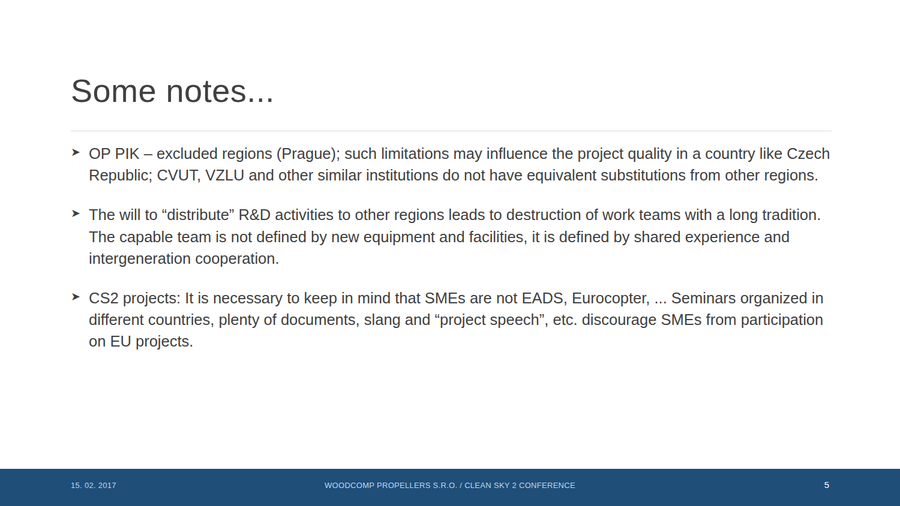Some notes...
OP PIK – excluded regions (Prague); such limitations may influence the project quality in a country like Czech Republic; CVUT, VZLU and other similar institutions do not have equivalent substitutions from other regions.
The will to “distribute” R&D activities to other regions leads to destruction of work teams with a long tradition. The capable team is not defined by new equipment and facilities, it is defined by shared experience and intergeneration cooperation.
CS2 projects: It is necessary to keep in mind that SMEs are not EADS, Eurocopter, ... Seminars organized in different countries, plenty of documents, slang and “project speech”, etc. discourage SMEs from participation on EU projects.
15. 02. 2017
WOODCOMP PROPELLERS S.R.O. / CLEAN SKY 2 CONFERENCE
5